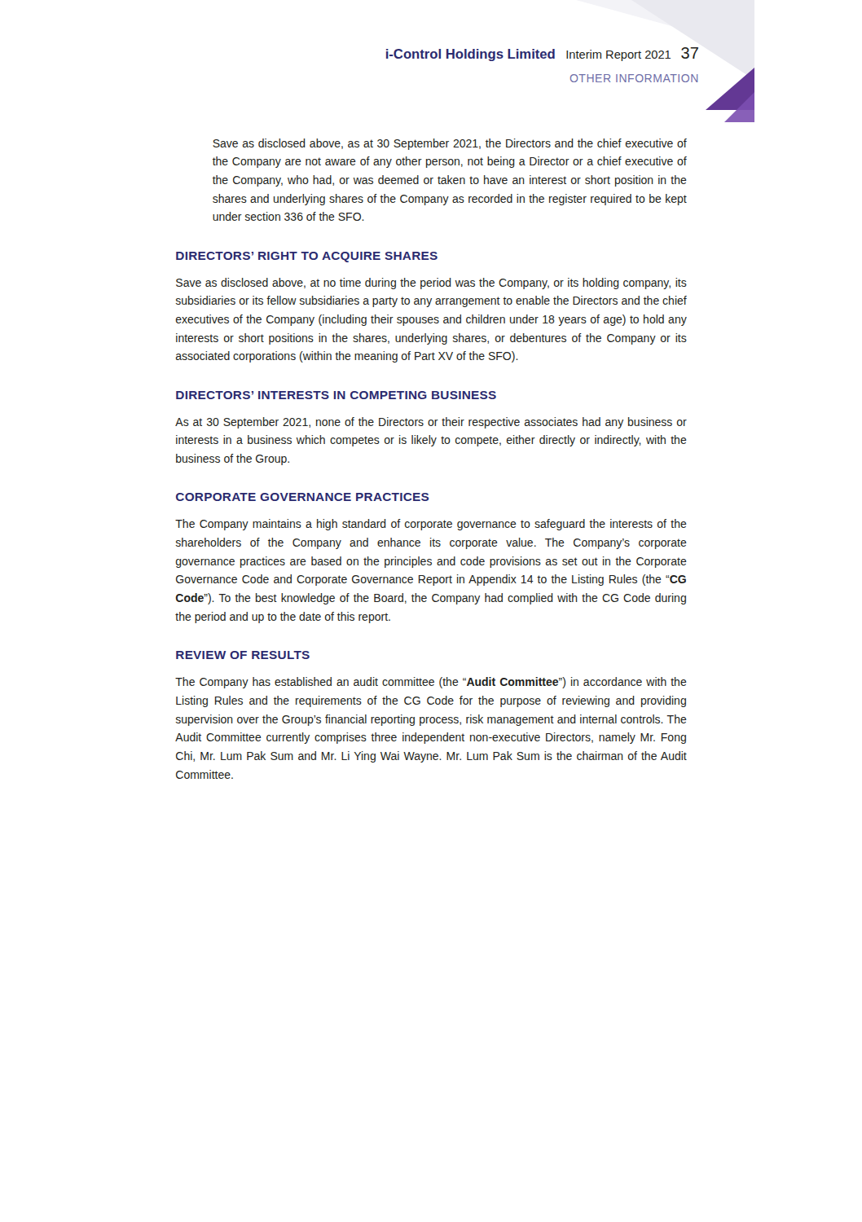i-Control Holdings Limited Interim Report 2021 37
Other Information
Save as disclosed above, as at 30 September 2021, the Directors and the chief executive of the Company are not aware of any other person, not being a Director or a chief executive of the Company, who had, or was deemed or taken to have an interest or short position in the shares and underlying shares of the Company as recorded in the register required to be kept under section 336 of the SFO.
Directors’ Right to Acquire Shares
Save as disclosed above, at no time during the period was the Company, or its holding company, its subsidiaries or its fellow subsidiaries a party to any arrangement to enable the Directors and the chief executives of the Company (including their spouses and children under 18 years of age) to hold any interests or short positions in the shares, underlying shares, or debentures of the Company or its associated corporations (within the meaning of Part XV of the SFO).
Directors’ Interests in Competing Business
As at 30 September 2021, none of the Directors or their respective associates had any business or interests in a business which competes or is likely to compete, either directly or indirectly, with the business of the Group.
Corporate Governance Practices
The Company maintains a high standard of corporate governance to safeguard the interests of the shareholders of the Company and enhance its corporate value. The Company’s corporate governance practices are based on the principles and code provisions as set out in the Corporate Governance Code and Corporate Governance Report in Appendix 14 to the Listing Rules (the “CG Code”). To the best knowledge of the Board, the Company had complied with the CG Code during the period and up to the date of this report.
Review of Results
The Company has established an audit committee (the “Audit Committee”) in accordance with the Listing Rules and the requirements of the CG Code for the purpose of reviewing and providing supervision over the Group’s financial reporting process, risk management and internal controls. The Audit Committee currently comprises three independent non-executive Directors, namely Mr. Fong Chi, Mr. Lum Pak Sum and Mr. Li Ying Wai Wayne. Mr. Lum Pak Sum is the chairman of the Audit Committee.